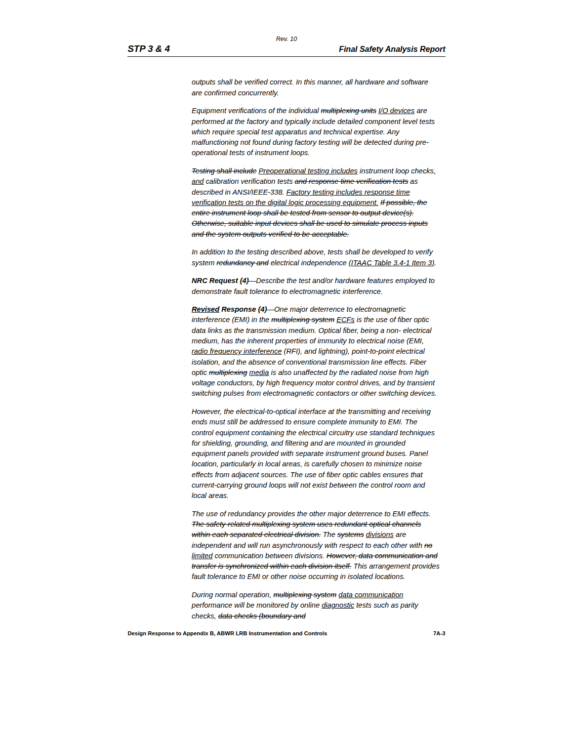Rev. 10
STP 3 & 4 Final Safety Analysis Report
outputs shall be verified correct. In this manner, all hardware and software are confirmed concurrently.
Equipment verifications of the individual multiplexing units I/O devices are performed at the factory and typically include detailed component level tests which require special test apparatus and technical expertise. Any malfunctioning not found during factory testing will be detected during pre- operational tests of instrument loops.
Testing shall include Preoperational testing includes instrument loop checks, and calibration verification tests and response time verification tests as described in ANSI/IEEE-338. Factory testing includes response time verification tests on the digital logic processing equipment. If possible, the entire instrument loop shall be tested from sensor to output device(s). Otherwise, suitable input devices shall be used to simulate process inputs and the system outputs verified to be acceptable.
In addition to the testing described above, tests shall be developed to verify system redundancy and electrical independence (ITAAC Table 3.4-1 Item 3).
NRC Request (4)—Describe the test and/or hardware features employed to demonstrate fault tolerance to electromagnetic interference.
Revised Response (4)—One major deterrence to electromagnetic interference (EMI) in the multiplexing system ECFs is the use of fiber optic data links as the transmission medium. Optical fiber, being a non- electrical medium, has the inherent properties of immunity to electrical noise (EMI, radio frequency interference (RFI), and lightning), point-to-point electrical isolation, and the absence of conventional transmission line effects. Fiber optic multiplexing media is also unaffected by the radiated noise from high voltage conductors, by high frequency motor control drives, and by transient switching pulses from electromagnetic contactors or other switching devices.
However, the electrical-to-optical interface at the transmitting and receiving ends must still be addressed to ensure complete immunity to EMI. The control equipment containing the electrical circuitry use standard techniques for shielding, grounding, and filtering and are mounted in grounded equipment panels provided with separate instrument ground buses. Panel location, particularly in local areas, is carefully chosen to minimize noise effects from adjacent sources. The use of fiber optic cables ensures that current-carrying ground loops will not exist between the control room and local areas.
The use of redundancy provides the other major deterrence to EMI effects. The safety-related multiplexing system uses redundant optical channels within each separated electrical division. The systems divisions are independent and will run asynchronously with respect to each other with no limited communication between divisions. However, data communication and transfer is synchronized within each division itself. This arrangement provides fault tolerance to EMI or other noise occurring in isolated locations.
During normal operation, multiplexing system data communication performance will be monitored by online diagnostic tests such as parity checks, data checks (boundary and
Design Response to Appendix B, ABWR LRB Instrumentation and Controls 7A-3